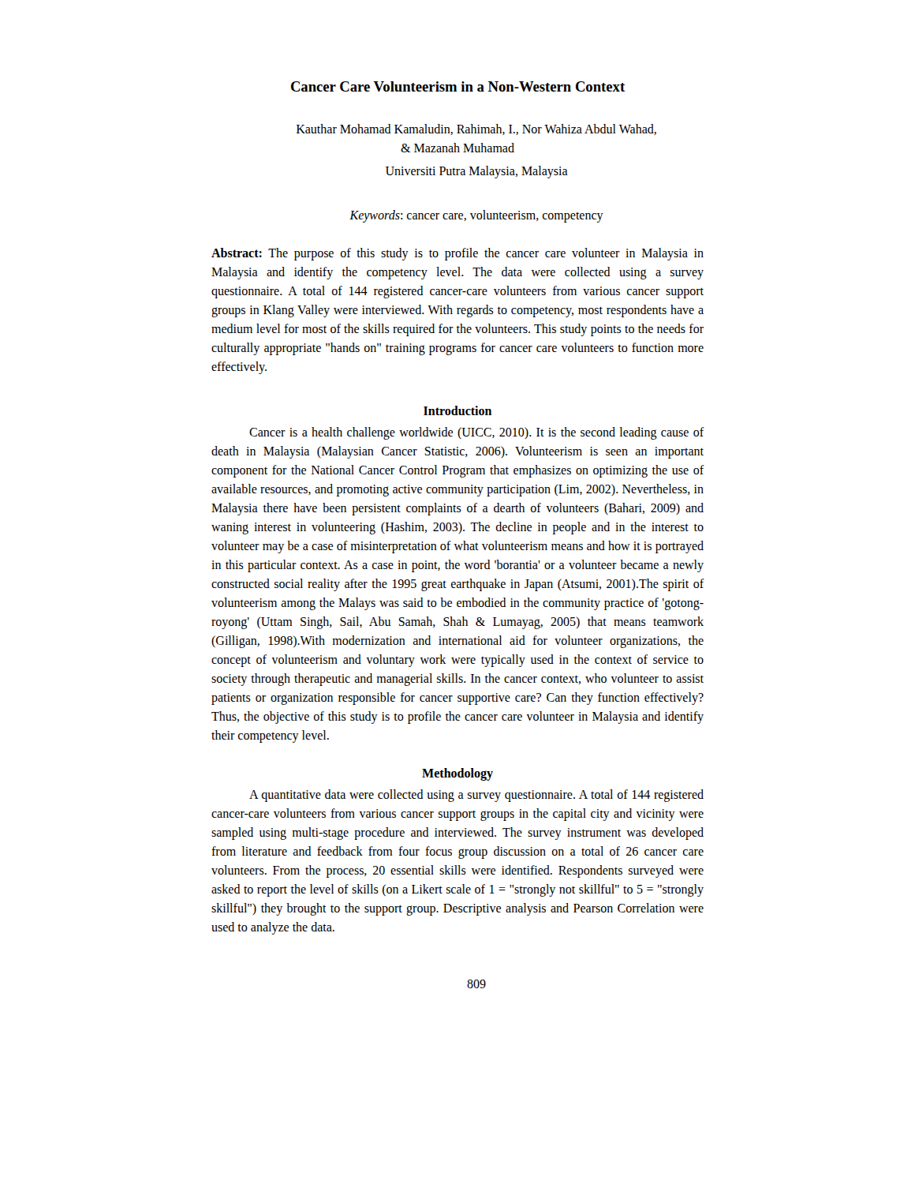Cancer Care Volunteerism in a Non-Western Context
Kauthar Mohamad Kamaludin, Rahimah, I., Nor Wahiza Abdul Wahad,
& Mazanah Muhamad
Universiti Putra Malaysia, Malaysia
Keywords: cancer care, volunteerism, competency
Abstract: The purpose of this study is to profile the cancer care volunteer in Malaysia in Malaysia and identify the competency level. The data were collected using a survey questionnaire. A total of 144 registered cancer-care volunteers from various cancer support groups in Klang Valley were interviewed. With regards to competency, most respondents have a medium level for most of the skills required for the volunteers. This study points to the needs for culturally appropriate "hands on" training programs for cancer care volunteers to function more effectively.
Introduction
Cancer is a health challenge worldwide (UICC, 2010). It is the second leading cause of death in Malaysia (Malaysian Cancer Statistic, 2006). Volunteerism is seen an important component for the National Cancer Control Program that emphasizes on optimizing the use of available resources, and promoting active community participation (Lim, 2002). Nevertheless, in Malaysia there have been persistent complaints of a dearth of volunteers (Bahari, 2009) and waning interest in volunteering (Hashim, 2003). The decline in people and in the interest to volunteer may be a case of misinterpretation of what volunteerism means and how it is portrayed in this particular context. As a case in point, the word 'borantia' or a volunteer became a newly constructed social reality after the 1995 great earthquake in Japan (Atsumi, 2001).The spirit of volunteerism among the Malays was said to be embodied in the community practice of 'gotong-royong' (Uttam Singh, Sail, Abu Samah, Shah & Lumayag, 2005) that means teamwork (Gilligan, 1998).With modernization and international aid for volunteer organizations, the concept of volunteerism and voluntary work were typically used in the context of service to society through therapeutic and managerial skills. In the cancer context, who volunteer to assist patients or organization responsible for cancer supportive care? Can they function effectively? Thus, the objective of this study is to profile the cancer care volunteer in Malaysia and identify their competency level.
Methodology
A quantitative data were collected using a survey questionnaire. A total of 144 registered cancer-care volunteers from various cancer support groups in the capital city and vicinity were sampled using multi-stage procedure and interviewed. The survey instrument was developed from literature and feedback from four focus group discussion on a total of 26 cancer care volunteers. From the process, 20 essential skills were identified. Respondents surveyed were asked to report the level of skills (on a Likert scale of 1 = "strongly not skillful" to 5 = "strongly skillful") they brought to the support group. Descriptive analysis and Pearson Correlation were used to analyze the data.
809